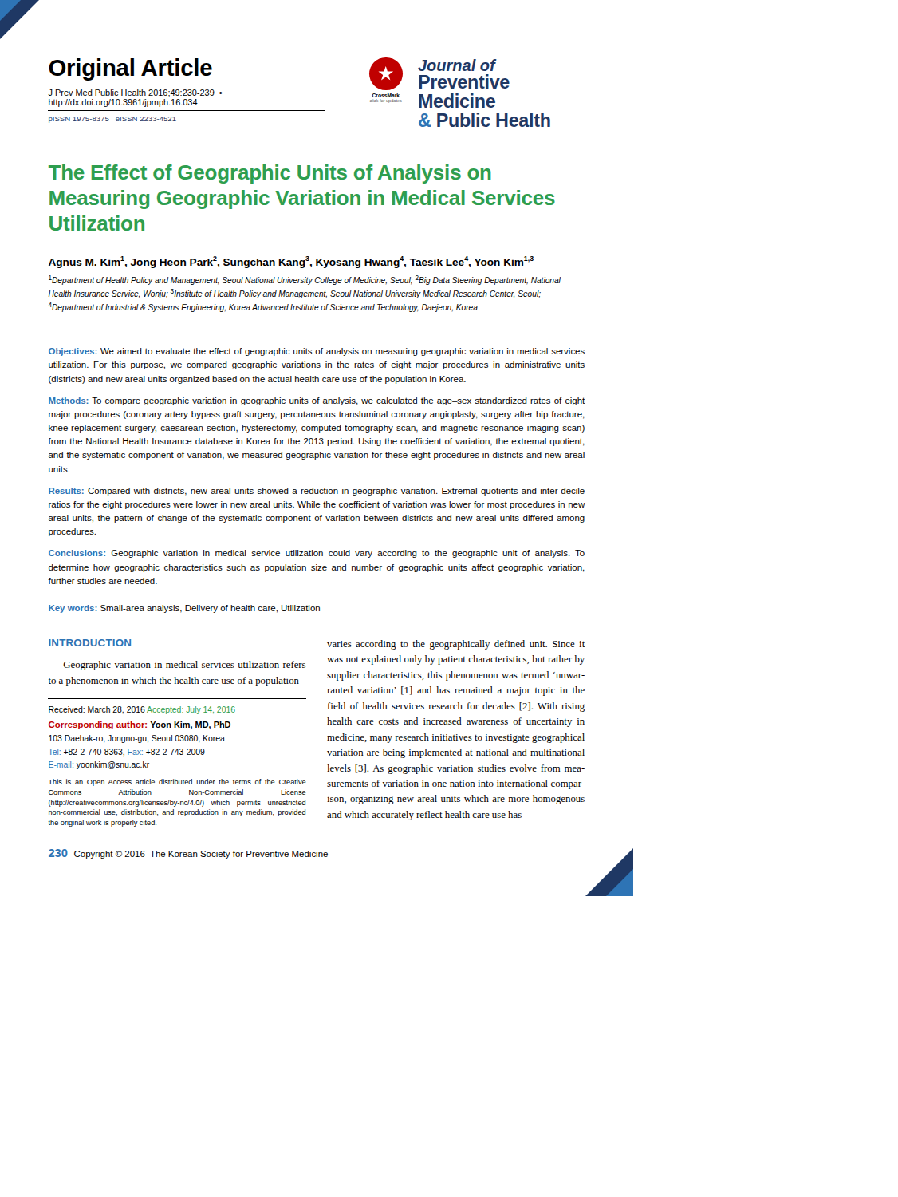Original Article
J Prev Med Public Health 2016;49:230-239 • http://dx.doi.org/10.3961/jpmph.16.034
pISSN 1975-8375 eISSN 2233-4521
CrossMark
click for updates
Journal of Preventive Medicine & Public Health
The Effect of Geographic Units of Analysis on Measuring Geographic Variation in Medical Services Utilization
Agnus M. Kim1, Jong Heon Park2, Sungchan Kang3, Kyosang Hwang4, Taesik Lee4, Yoon Kim1,3
1Department of Health Policy and Management, Seoul National University College of Medicine, Seoul; 2Big Data Steering Department, National Health Insurance Service, Wonju; 3Institute of Health Policy and Management, Seoul National University Medical Research Center, Seoul; 4Department of Industrial & Systems Engineering, Korea Advanced Institute of Science and Technology, Daejeon, Korea
Objectives: We aimed to evaluate the effect of geographic units of analysis on measuring geographic variation in medical services utilization. For this purpose, we compared geographic variations in the rates of eight major procedures in administrative units (districts) and new areal units organized based on the actual health care use of the population in Korea.
Methods: To compare geographic variation in geographic units of analysis, we calculated the age–sex standardized rates of eight major procedures (coronary artery bypass graft surgery, percutaneous transluminal coronary angioplasty, surgery after hip fracture, knee-replacement surgery, caesarean section, hysterectomy, computed tomography scan, and magnetic resonance imaging scan) from the National Health Insurance database in Korea for the 2013 period. Using the coefficient of variation, the extremal quotient, and the systematic component of variation, we measured geographic variation for these eight procedures in districts and new areal units.
Results: Compared with districts, new areal units showed a reduction in geographic variation. Extremal quotients and inter-decile ratios for the eight procedures were lower in new areal units. While the coefficient of variation was lower for most procedures in new areal units, the pattern of change of the systematic component of variation between districts and new areal units differed among procedures.
Conclusions: Geographic variation in medical service utilization could vary according to the geographic unit of analysis. To determine how geographic characteristics such as population size and number of geographic units affect geographic variation, further studies are needed.
Key words: Small-area analysis, Delivery of health care, Utilization
INTRODUCTION
Geographic variation in medical services utilization refers to a phenomenon in which the health care use of a population
Received: March 28, 2016 Accepted: July 14, 2016
Corresponding author: Yoon Kim, MD, PhD 103 Daehak-ro, Jongno-gu, Seoul 03080, Korea Tel: +82-2-740-8363, Fax: +82-2-743-2009 E-mail: yoonkim@snu.ac.kr This is an Open Access article distributed under the terms of the Creative Commons Attribution Non-Commercial License (http://creativecommons.org/licenses/by-nc/4.0/) which permits unrestricted non-commercial use, distribution, and reproduction in any medium, provided the original work is properly cited.
varies according to the geographically defined unit. Since it was not explained only by patient characteristics, but rather by supplier characteristics, this phenomenon was termed ‘unwarranted variation’ [1] and has remained a major topic in the field of health services research for decades [2]. With rising health care costs and increased awareness of uncertainty in medicine, many research initiatives to investigate geographical variation are being implemented at national and multinational levels [3]. As geographic variation studies evolve from measurements of variation in one nation into international comparison, organizing new areal units which are more homogenous and which accurately reflect health care use has
230 Copyright © 2016 The Korean Society for Preventive Medicine